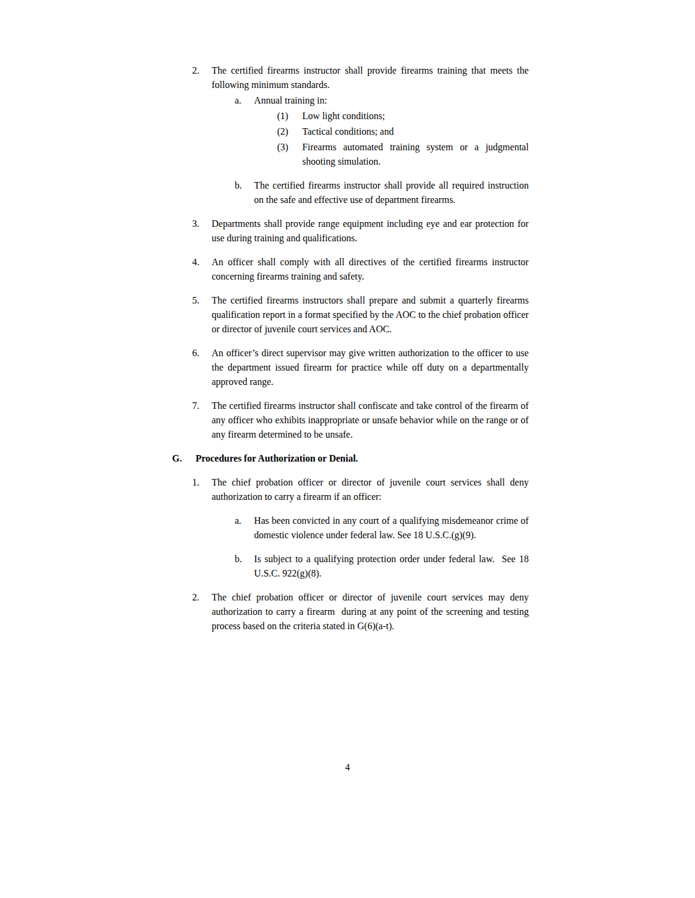2.
The certified firearms instructor shall provide firearms training that meets the following minimum standards.
a.
Annual training in:
(1)
Low light conditions;
(2)
Tactical conditions; and
(3)
Firearms automated training system or a judgmental shooting simulation.
b.
The certified firearms instructor shall provide all required instruction on the safe and effective use of department firearms.
3.
Departments shall provide range equipment including eye and ear protection for use during training and qualifications.
4.
An officer shall comply with all directives of the certified firearms instructor concerning firearms training and safety.
5.
The certified firearms instructors shall prepare and submit a quarterly firearms qualification report in a format specified by the AOC to the chief probation officer or director of juvenile court services and AOC.
6.
An officer’s direct supervisor may give written authorization to the officer to use the department issued firearm for practice while off duty on a departmentally approved range.
7.
The certified firearms instructor shall confiscate and take control of the firearm of any officer who exhibits inappropriate or unsafe behavior while on the range or of any firearm determined to be unsafe.
G.
Procedures for Authorization or Denial.
1.
The chief probation officer or director of juvenile court services shall deny authorization to carry a firearm if an officer:
a.
Has been convicted in any court of a qualifying misdemeanor crime of domestic violence under federal law. See 18 U.S.C.(g)(9).
b.
Is subject to a qualifying protection order under federal law. See 18 U.S.C. 922(g)(8).
2.
The chief probation officer or director of juvenile court services may deny authorization to carry a firearm during at any point of the screening and testing process based on the criteria stated in G(6)(a-t).
4